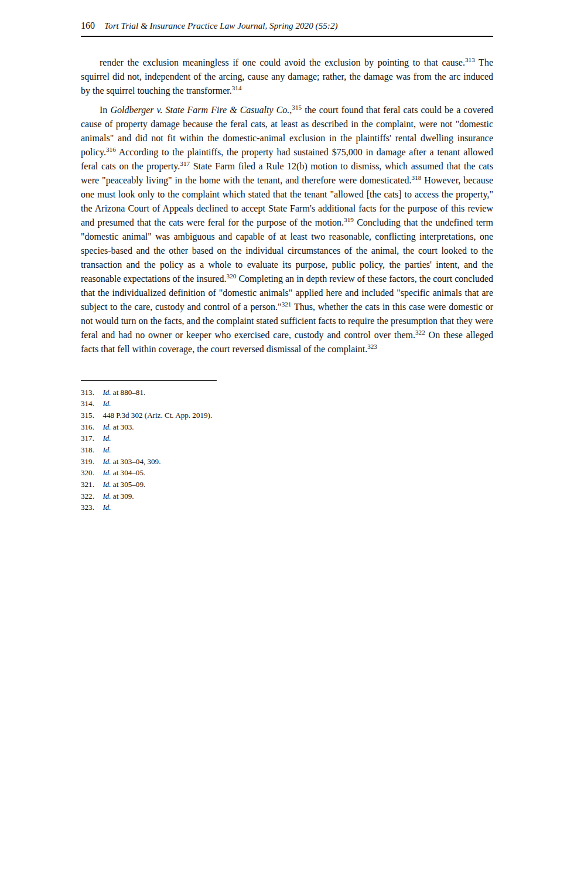160 Tort Trial & Insurance Practice Law Journal, Spring 2020 (55:2)
render the exclusion meaningless if one could avoid the exclusion by pointing to that cause.313 The squirrel did not, independent of the arcing, cause any damage; rather, the damage was from the arc induced by the squirrel touching the transformer.314
In Goldberger v. State Farm Fire & Casualty Co.,315 the court found that feral cats could be a covered cause of property damage because the feral cats, at least as described in the complaint, were not "domestic animals" and did not fit within the domestic-animal exclusion in the plaintiffs' rental dwelling insurance policy.316 According to the plaintiffs, the property had sustained $75,000 in damage after a tenant allowed feral cats on the property.317 State Farm filed a Rule 12(b) motion to dismiss, which assumed that the cats were "peaceably living" in the home with the tenant, and therefore were domesticated.318 However, because one must look only to the complaint which stated that the tenant "allowed [the cats] to access the property," the Arizona Court of Appeals declined to accept State Farm's additional facts for the purpose of this review and presumed that the cats were feral for the purpose of the motion.319 Concluding that the undefined term "domestic animal" was ambiguous and capable of at least two reasonable, conflicting interpretations, one species-based and the other based on the individual circumstances of the animal, the court looked to the transaction and the policy as a whole to evaluate its purpose, public policy, the parties' intent, and the reasonable expectations of the insured.320 Completing an in depth review of these factors, the court concluded that the individualized definition of "domestic animals" applied here and included "specific animals that are subject to the care, custody and control of a person."321 Thus, whether the cats in this case were domestic or not would turn on the facts, and the complaint stated sufficient facts to require the presumption that they were feral and had no owner or keeper who exercised care, custody and control over them.322 On these alleged facts that fell within coverage, the court reversed dismissal of the complaint.323
313. Id. at 880–81.
314. Id.
315. 448 P.3d 302 (Ariz. Ct. App. 2019).
316. Id. at 303.
317. Id.
318. Id.
319. Id. at 303–04, 309.
320. Id. at 304–05.
321. Id. at 305–09.
322. Id. at 309.
323. Id.